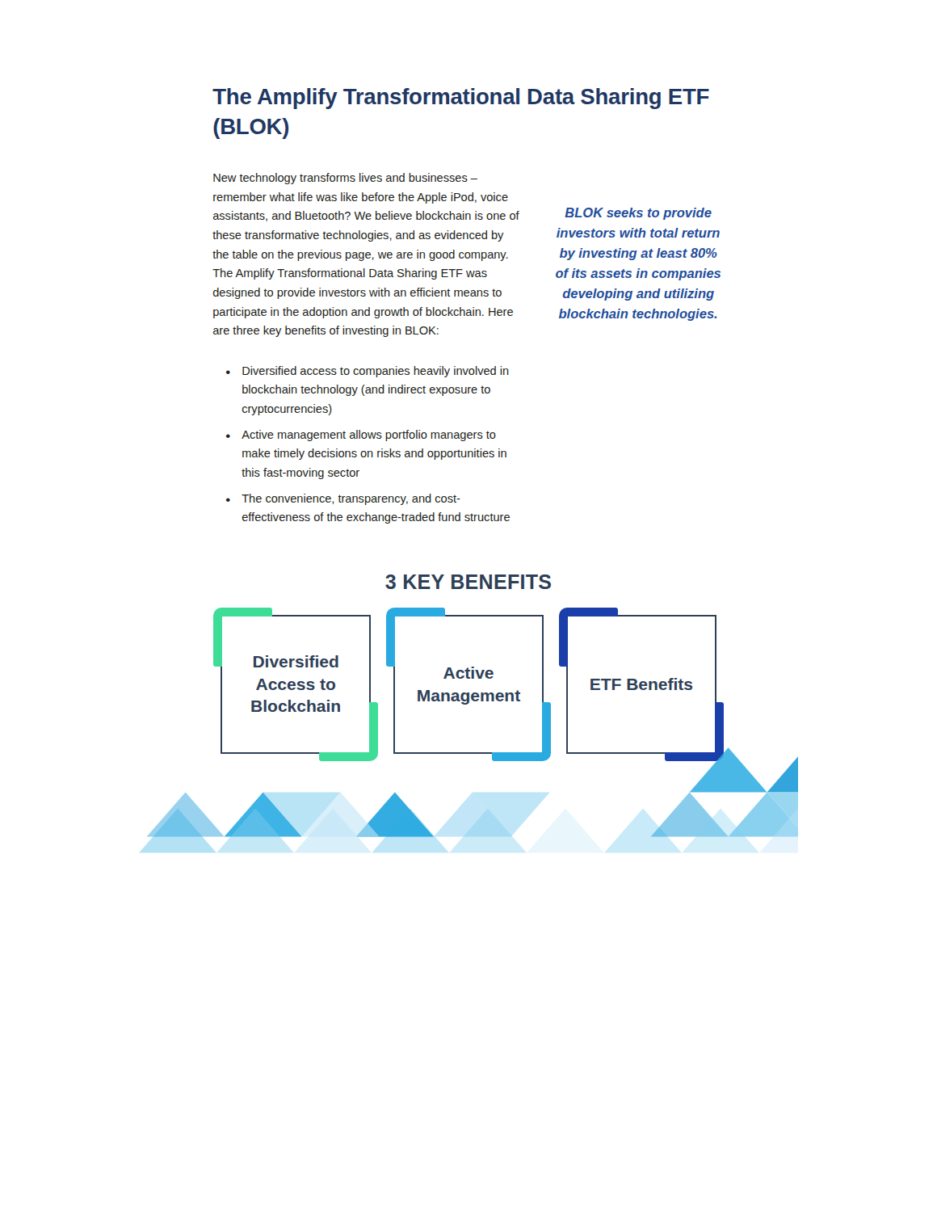The Amplify Transformational Data Sharing ETF (BLOK)
New technology transforms lives and businesses – remember what life was like before the Apple iPod, voice assistants, and Bluetooth? We believe blockchain is one of these transformative technologies, and as evidenced by the table on the previous page, we are in good company. The Amplify Transformational Data Sharing ETF was designed to provide investors with an efficient means to participate in the adoption and growth of blockchain. Here are three key benefits of investing in BLOK:
Diversified access to companies heavily involved in blockchain technology (and indirect exposure to cryptocurrencies)
Active management allows portfolio managers to make timely decisions on risks and opportunities in this fast-moving sector
The convenience, transparency, and cost-effectiveness of the exchange-traded fund structure
BLOK seeks to provide investors with total return by investing at least 80% of its assets in companies developing and utilizing blockchain technologies.
3 KEY BENEFITS
Diversified Access to Blockchain
Active Management
ETF Benefits